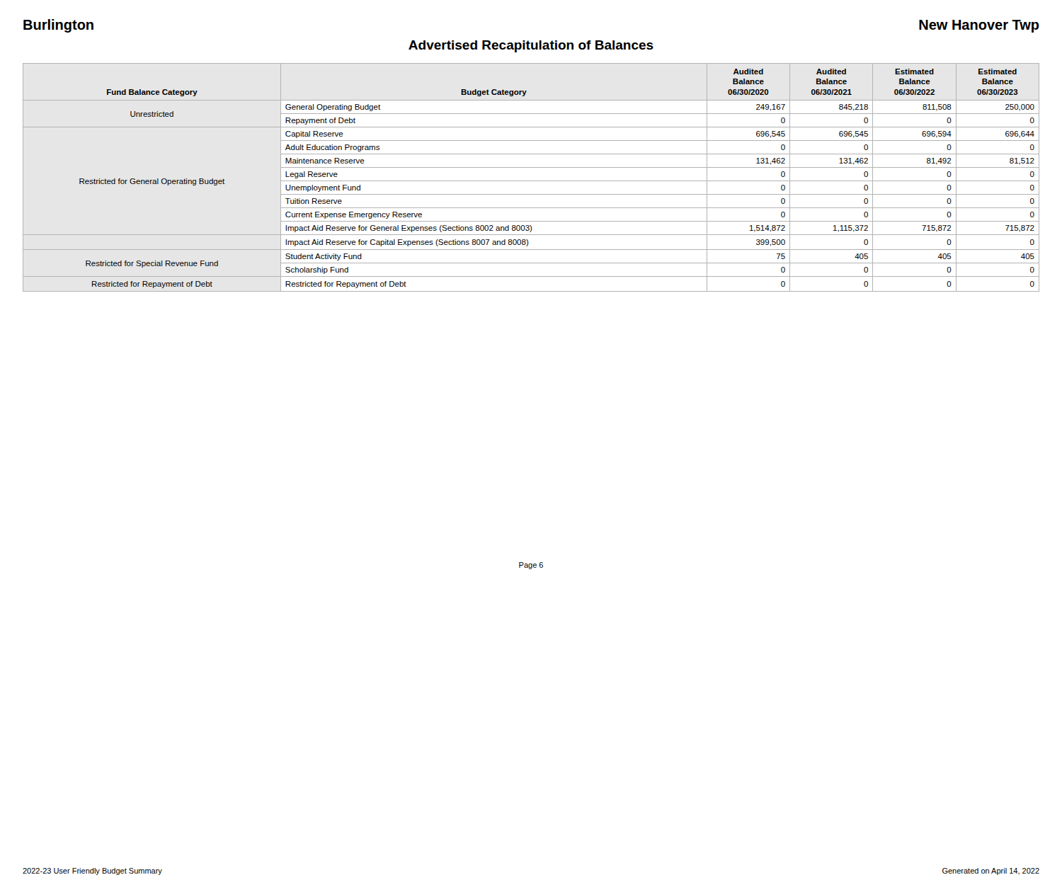Burlington New Hanover Twp
Advertised Recapitulation of Balances
| Fund Balance Category | Budget Category | Audited Balance 06/30/2020 | Audited Balance 06/30/2021 | Estimated Balance 06/30/2022 | Estimated Balance 06/30/2023 |
| --- | --- | --- | --- | --- | --- |
| Unrestricted | General Operating Budget | 249,167 | 845,218 | 811,508 | 250,000 |
| Repayment of Debt | 0 | 0 | 0 | 0 |
| Restricted for General Operating Budget | Capital Reserve | 696,545 | 696,545 | 696,594 | 696,644 |
| Adult Education Programs | 0 | 0 | 0 | 0 |
| Maintenance Reserve | 131,462 | 131,462 | 81,492 | 81,512 |
| Legal Reserve | 0 | 0 | 0 | 0 |
| Unemployment Fund | 0 | 0 | 0 | 0 |
| Tuition Reserve | 0 | 0 | 0 | 0 |
| Current Expense Emergency Reserve | 0 | 0 | 0 | 0 |
| Impact Aid Reserve for General Expenses (Sections 8002 and 8003) | 1,514,872 | 1,115,372 | 715,872 | 715,872 |
| | Impact Aid Reserve for Capital Expenses (Sections 8007 and 8008) | 399,500 | 0 | 0 | 0 |
| Restricted for Special Revenue Fund | Student Activity Fund | 75 | 405 | 405 | 405 |
| Scholarship Fund | 0 | 0 | 0 | 0 |
| Restricted for Repayment of Debt | Restricted for Repayment of Debt | 0 | 0 | 0 | 0 |
Page 6
2022-23 User Friendly Budget Summary Generated on April 14, 2022